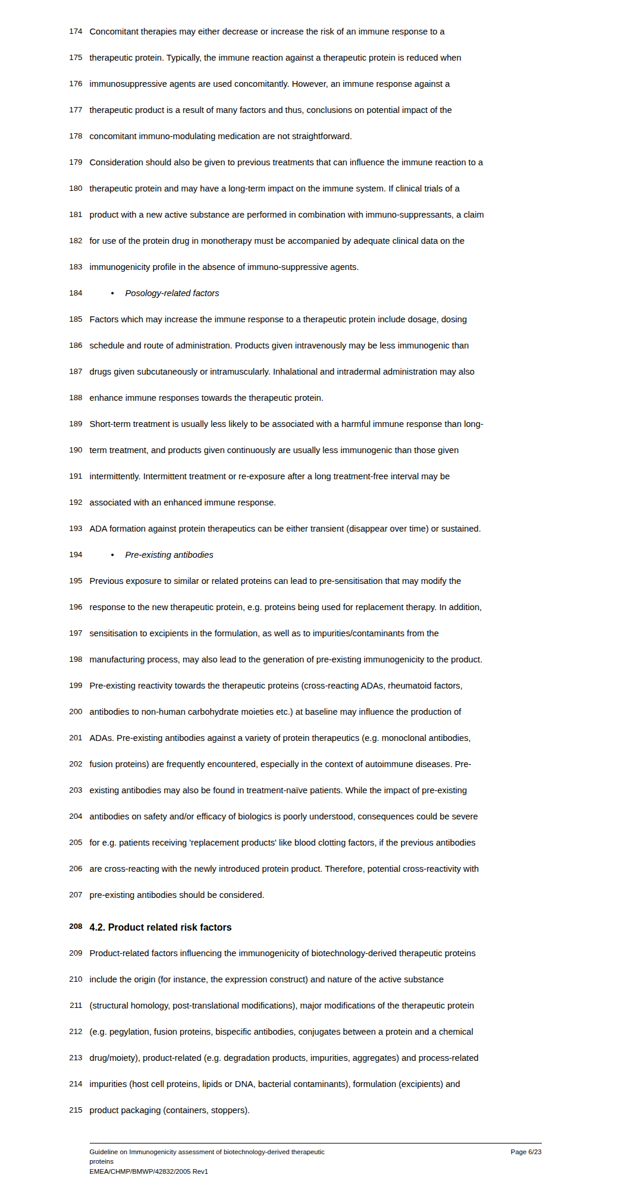174 Concomitant therapies may either decrease or increase the risk of an immune response to a
175therapeutic protein. Typically, the immune reaction against a therapeutic protein is reduced when
176immunosuppressive agents are used concomitantly. However, an immune response against a
177therapeutic product is a result of many factors and thus, conclusions on potential impact of the
178concomitant immuno-modulating medication are not straightforward.
179 Consideration should also be given to previous treatments that can influence the immune reaction to a
180therapeutic protein and may have a long-term impact on the immune system. If clinical trials of a
181product with a new active substance are performed in combination with immuno-suppressants, a claim
182for use of the protein drug in monotherapy must be accompanied by adequate clinical data on the
183immunogenicity profile in the absence of immuno-suppressive agents.
184•Posology-related factors
185 Factors which may increase the immune response to a therapeutic protein include dosage, dosing
186schedule and route of administration. Products given intravenously may be less immunogenic than
187drugs given subcutaneously or intramuscularly. Inhalational and intradermal administration may also
188enhance immune responses towards the therapeutic protein.
189 Short-term treatment is usually less likely to be associated with a harmful immune response than long-
190term treatment, and products given continuously are usually less immunogenic than those given
191intermittently. Intermittent treatment or re-exposure after a long treatment-free interval may be
192associated with an enhanced immune response.
193 ADA formation against protein therapeutics can be either transient (disappear over time) or sustained.
194•Pre-existing antibodies
195 Previous exposure to similar or related proteins can lead to pre-sensitisation that may modify the
196response to the new therapeutic protein, e.g. proteins being used for replacement therapy. In addition,
197sensitisation to excipients in the formulation, as well as to impurities/contaminants from the
198manufacturing process, may also lead to the generation of pre-existing immunogenicity to the product.
199 Pre-existing reactivity towards the therapeutic proteins (cross-reacting ADAs, rheumatoid factors,
200antibodies to non-human carbohydrate moieties etc.) at baseline may influence the production of
201 ADAs. Pre-existing antibodies against a variety of protein therapeutics (e.g. monoclonal antibodies,
202fusion proteins) are frequently encountered, especially in the context of autoimmune diseases. Pre-
203existing antibodies may also be found in treatment-naïve patients. While the impact of pre-existing
204antibodies on safety and/or efficacy of biologics is poorly understood, consequences could be severe
205for e.g. patients receiving 'replacement products' like blood clotting factors, if the previous antibodies
206are cross-reacting with the newly introduced protein product. Therefore, potential cross-reactivity with
207pre-existing antibodies should be considered.
2084.2. Product related risk factors
209 Product-related factors influencing the immunogenicity of biotechnology-derived therapeutic proteins
210include the origin (for instance, the expression construct) and nature of the active substance
211(structural homology, post-translational modifications), major modifications of the therapeutic protein
212(e.g. pegylation, fusion proteins, bispecific antibodies, conjugates between a protein and a chemical
213drug/moiety), product-related (e.g. degradation products, impurities, aggregates) and process-related
214impurities (host cell proteins, lipids or DNA, bacterial contaminants), formulation (excipients) and
215product packaging (containers, stoppers).
Guideline on Immunogenicity assessment of biotechnology-derived therapeutic
proteins
EMEA/CHMP/BMWP/42832/2005 Rev1
Page 6/23